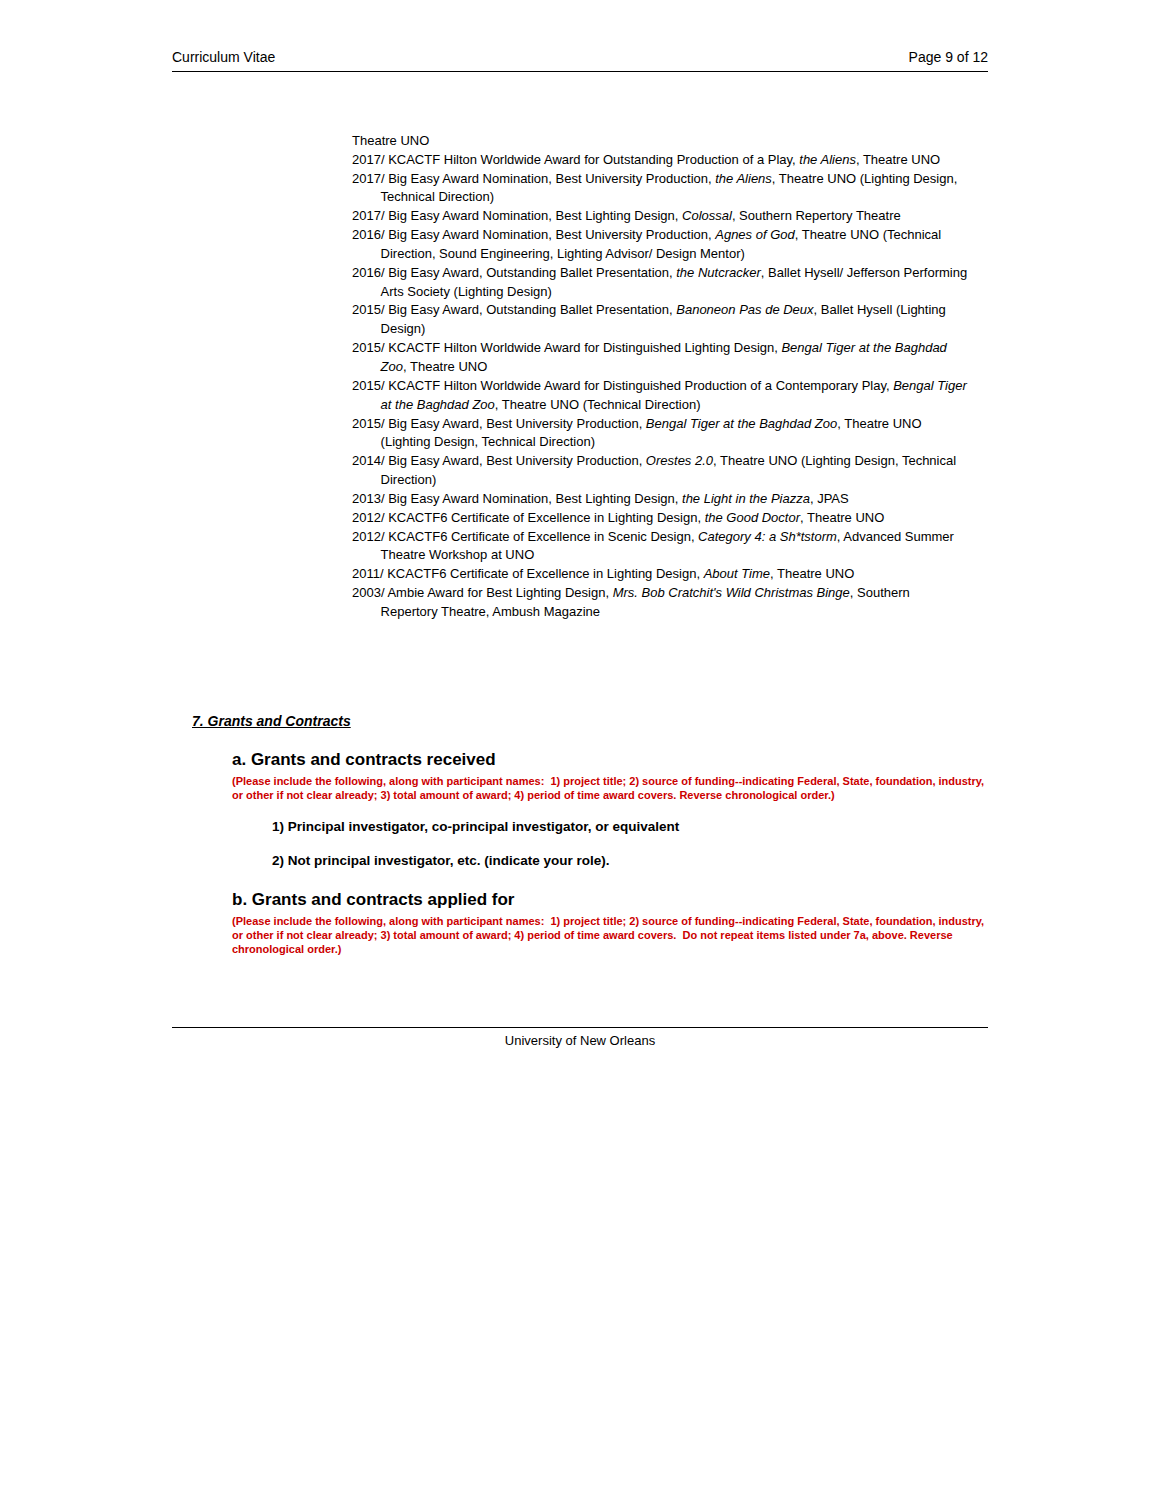Curriculum Vitae Page 9 of 12
Theatre UNO
2017/ KCACTF Hilton Worldwide Award for Outstanding Production of a Play, the Aliens, Theatre UNO
2017/ Big Easy Award Nomination, Best University Production, the Aliens, Theatre UNO (Lighting Design, Technical Direction)
2017/ Big Easy Award Nomination, Best Lighting Design, Colossal, Southern Repertory Theatre
2016/ Big Easy Award Nomination, Best University Production, Agnes of God, Theatre UNO (Technical Direction, Sound Engineering, Lighting Advisor/ Design Mentor)
2016/ Big Easy Award, Outstanding Ballet Presentation, the Nutcracker, Ballet Hysell/ Jefferson Performing Arts Society (Lighting Design)
2015/ Big Easy Award, Outstanding Ballet Presentation, Banoneon Pas de Deux, Ballet Hysell (Lighting Design)
2015/ KCACTF Hilton Worldwide Award for Distinguished Lighting Design, Bengal Tiger at the Baghdad Zoo, Theatre UNO
2015/ KCACTF Hilton Worldwide Award for Distinguished Production of a Contemporary Play, Bengal Tiger at the Baghdad Zoo, Theatre UNO (Technical Direction)
2015/ Big Easy Award, Best University Production, Bengal Tiger at the Baghdad Zoo, Theatre UNO (Lighting Design, Technical Direction)
2014/ Big Easy Award, Best University Production, Orestes 2.0, Theatre UNO (Lighting Design, Technical Direction)
2013/ Big Easy Award Nomination, Best Lighting Design, the Light in the Piazza, JPAS
2012/ KCACTF6 Certificate of Excellence in Lighting Design, the Good Doctor, Theatre UNO
2012/ KCACTF6 Certificate of Excellence in Scenic Design, Category 4: a Sh*tstorm, Advanced Summer Theatre Workshop at UNO
2011/ KCACTF6 Certificate of Excellence in Lighting Design, About Time, Theatre UNO
2003/ Ambie Award for Best Lighting Design, Mrs. Bob Cratchit's Wild Christmas Binge, Southern Repertory Theatre, Ambush Magazine
7. Grants and Contracts
a. Grants and contracts received
(Please include the following, along with participant names: 1) project title; 2) source of funding--indicating Federal, State, foundation, industry, or other if not clear already; 3) total amount of award; 4) period of time award covers. Reverse chronological order.)
1) Principal investigator, co-principal investigator, or equivalent
2) Not principal investigator, etc. (indicate your role).
b. Grants and contracts applied for
(Please include the following, along with participant names: 1) project title; 2) source of funding--indicating Federal, State, foundation, industry, or other if not clear already; 3) total amount of award; 4) period of time award covers. Do not repeat items listed under 7a, above. Reverse chronological order.)
University of New Orleans